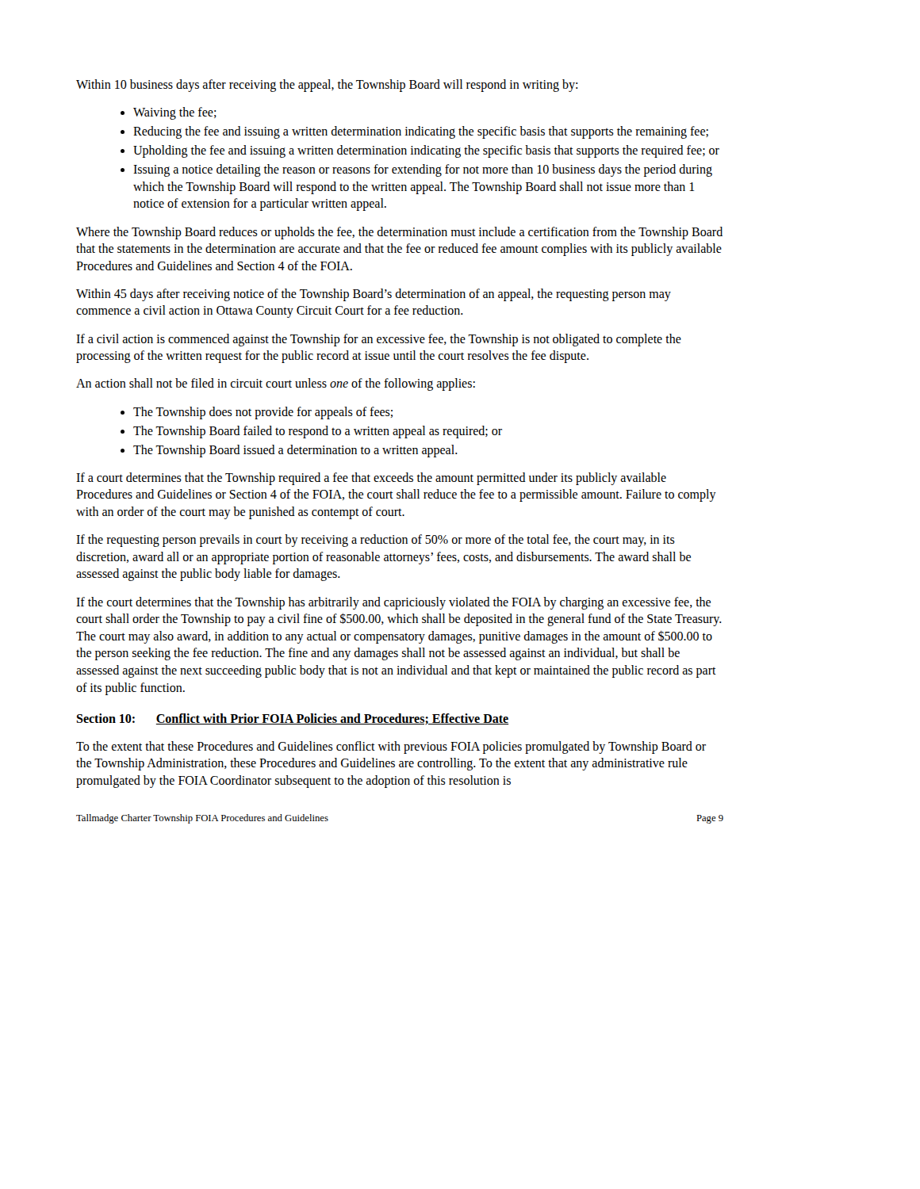Within 10 business days after receiving the appeal, the Township Board will respond in writing by:
Waiving the fee;
Reducing the fee and issuing a written determination indicating the specific basis that supports the remaining fee;
Upholding the fee and issuing a written determination indicating the specific basis that supports the required fee; or
Issuing a notice detailing the reason or reasons for extending for not more than 10 business days the period during which the Township Board will respond to the written appeal. The Township Board shall not issue more than 1 notice of extension for a particular written appeal.
Where the Township Board reduces or upholds the fee, the determination must include a certification from the Township Board that the statements in the determination are accurate and that the fee or reduced fee amount complies with its publicly available Procedures and Guidelines and Section 4 of the FOIA.
Within 45 days after receiving notice of the Township Board’s determination of an appeal, the requesting person may commence a civil action in Ottawa County Circuit Court for a fee reduction.
If a civil action is commenced against the Township for an excessive fee, the Township is not obligated to complete the processing of the written request for the public record at issue until the court resolves the fee dispute.
An action shall not be filed in circuit court unless one of the following applies:
The Township does not provide for appeals of fees;
The Township Board failed to respond to a written appeal as required; or
The Township Board issued a determination to a written appeal.
If a court determines that the Township required a fee that exceeds the amount permitted under its publicly available Procedures and Guidelines or Section 4 of the FOIA, the court shall reduce the fee to a permissible amount. Failure to comply with an order of the court may be punished as contempt of court.
If the requesting person prevails in court by receiving a reduction of 50% or more of the total fee, the court may, in its discretion, award all or an appropriate portion of reasonable attorneys’ fees, costs, and disbursements. The award shall be assessed against the public body liable for damages.
If the court determines that the Township has arbitrarily and capriciously violated the FOIA by charging an excessive fee, the court shall order the Township to pay a civil fine of $500.00, which shall be deposited in the general fund of the State Treasury. The court may also award, in addition to any actual or compensatory damages, punitive damages in the amount of $500.00 to the person seeking the fee reduction. The fine and any damages shall not be assessed against an individual, but shall be assessed against the next succeeding public body that is not an individual and that kept or maintained the public record as part of its public function.
Section 10: Conflict with Prior FOIA Policies and Procedures; Effective Date
To the extent that these Procedures and Guidelines conflict with previous FOIA policies promulgated by Township Board or the Township Administration, these Procedures and Guidelines are controlling. To the extent that any administrative rule promulgated by the FOIA Coordinator subsequent to the adoption of this resolution is
Tallmadge Charter Township FOIA Procedures and Guidelines Page 9